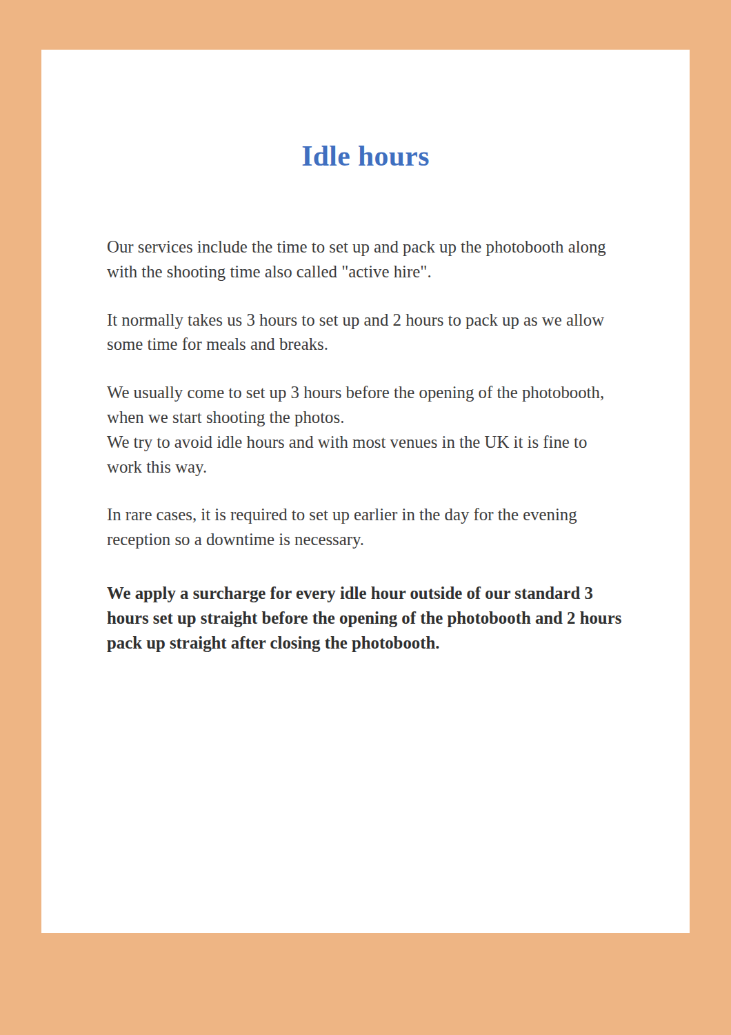Idle hours
Our services include the time to set up and pack up the photobooth along with the shooting time also called "active hire".
It normally takes us 3 hours to set up and 2 hours to pack up as we allow some time for meals and breaks.
We usually come to set up 3 hours before the opening of the photobooth, when we start shooting the photos.
We try to avoid idle hours and with most venues in the UK it is fine to work this way.
In rare cases, it is required to set up earlier in the day for the evening reception so a downtime is necessary.
We apply a surcharge for every idle hour outside of our standard 3 hours set up straight before the opening of the photobooth and 2 hours pack up straight after closing the photobooth.